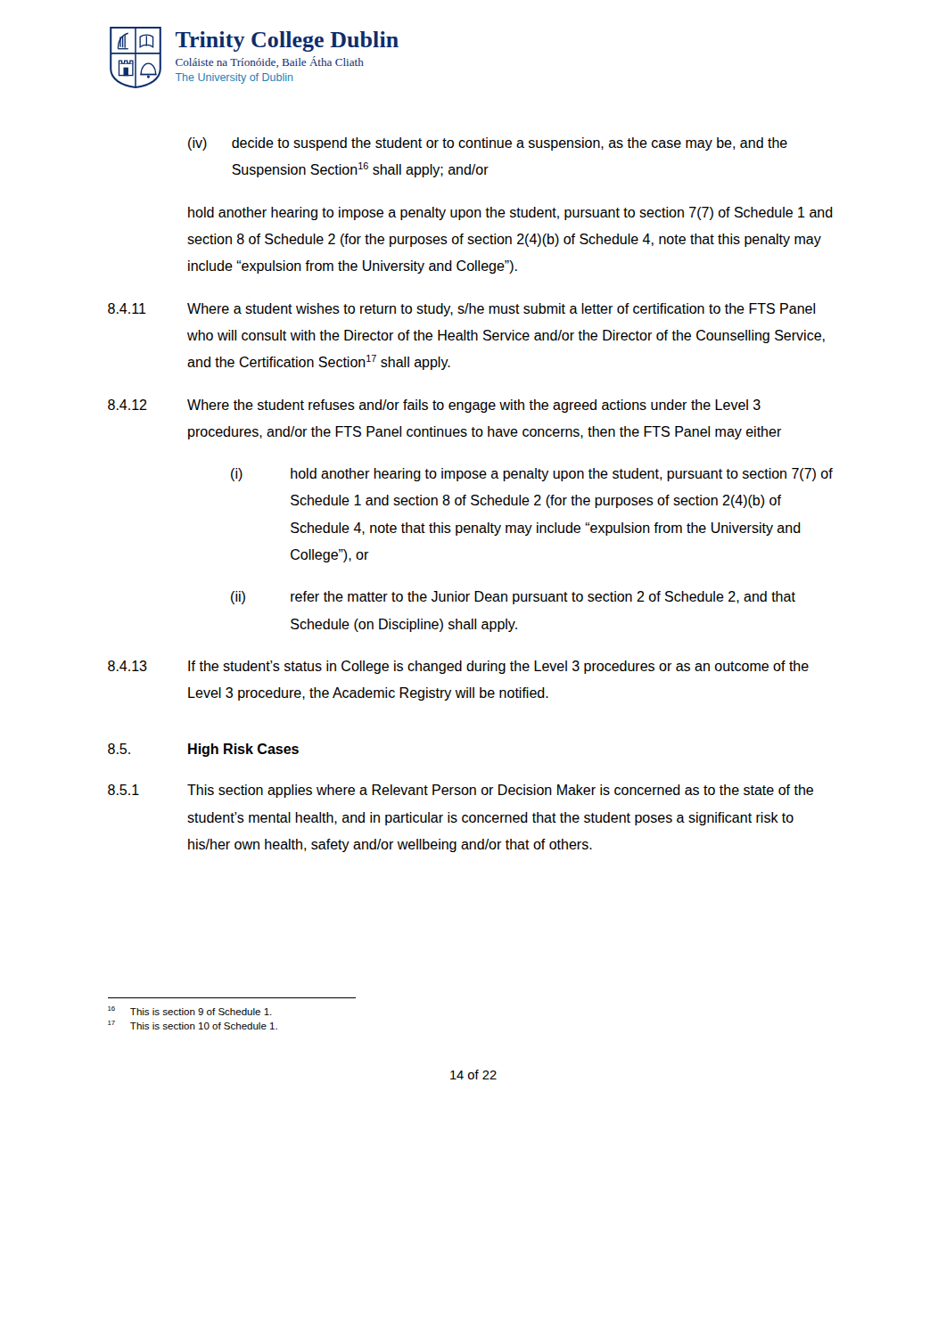Trinity College Dublin
Coláiste na Tríonóide, Baile Átha Cliath
The University of Dublin
(iv) decide to suspend the student or to continue a suspension, as the case may be, and the Suspension Section16 shall apply; and/or
hold another hearing to impose a penalty upon the student, pursuant to section 7(7) of Schedule 1 and section 8 of Schedule 2 (for the purposes of section 2(4)(b) of Schedule 4, note that this penalty may include “expulsion from the University and College”).
8.4.11 Where a student wishes to return to study, s/he must submit a letter of certification to the FTS Panel who will consult with the Director of the Health Service and/or the Director of the Counselling Service, and the Certification Section17 shall apply.
8.4.12 Where the student refuses and/or fails to engage with the agreed actions under the Level 3 procedures, and/or the FTS Panel continues to have concerns, then the FTS Panel may either
(i) hold another hearing to impose a penalty upon the student, pursuant to section 7(7) of Schedule 1 and section 8 of Schedule 2 (for the purposes of section 2(4)(b) of Schedule 4, note that this penalty may include “expulsion from the University and College”), or
(ii) refer the matter to the Junior Dean pursuant to section 2 of Schedule 2, and that Schedule (on Discipline) shall apply.
8.4.13 If the student’s status in College is changed during the Level 3 procedures or as an outcome of the Level 3 procedure, the Academic Registry will be notified.
8.5. High Risk Cases
8.5.1 This section applies where a Relevant Person or Decision Maker is concerned as to the state of the student’s mental health, and in particular is concerned that the student poses a significant risk to his/her own health, safety and/or wellbeing and/or that of others.
16 This is section 9 of Schedule 1.
17 This is section 10 of Schedule 1.
14 of 22